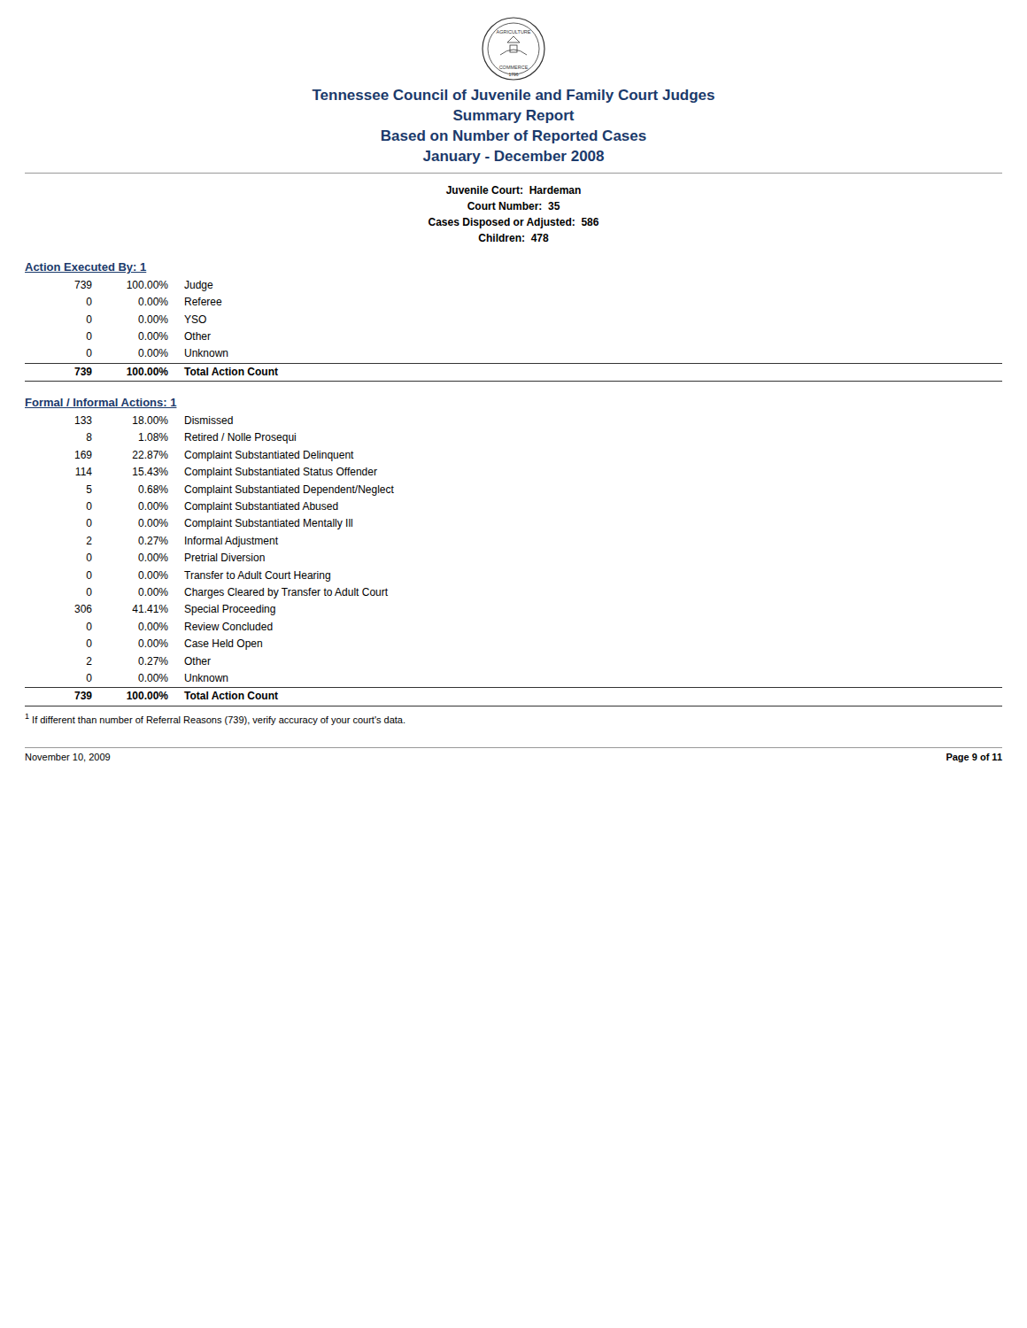AGRICULTURE COMMERCE 1796
Tennessee Council of Juvenile and Family Court Judges
Summary Report
Based on Number of Reported Cases
January - December 2008
Juvenile Court: Hardeman
Court Number: 35
Cases Disposed or Adjusted: 586
Children: 478
Action Executed By: 1
| 739 | 100.00% | Judge |
| 0 | 0.00% | Referee |
| 0 | 0.00% | YSO |
| 0 | 0.00% | Other |
| 0 | 0.00% | Unknown |
| 739 | 100.00% | Total Action Count |
Formal / Informal Actions: 1
| 133 | 18.00% | Dismissed |
| 8 | 1.08% | Retired / Nolle Prosequi |
| 169 | 22.87% | Complaint Substantiated Delinquent |
| 114 | 15.43% | Complaint Substantiated Status Offender |
| 5 | 0.68% | Complaint Substantiated Dependent/Neglect |
| 0 | 0.00% | Complaint Substantiated Abused |
| 0 | 0.00% | Complaint Substantiated Mentally Ill |
| 2 | 0.27% | Informal Adjustment |
| 0 | 0.00% | Pretrial Diversion |
| 0 | 0.00% | Transfer to Adult Court Hearing |
| 0 | 0.00% | Charges Cleared by Transfer to Adult Court |
| 306 | 41.41% | Special Proceeding |
| 0 | 0.00% | Review Concluded |
| 0 | 0.00% | Case Held Open |
| 2 | 0.27% | Other |
| 0 | 0.00% | Unknown |
| 739 | 100.00% | Total Action Count |
1 If different than number of Referral Reasons (739), verify accuracy of your court's data.
November 10, 2009
Page 9 of 11